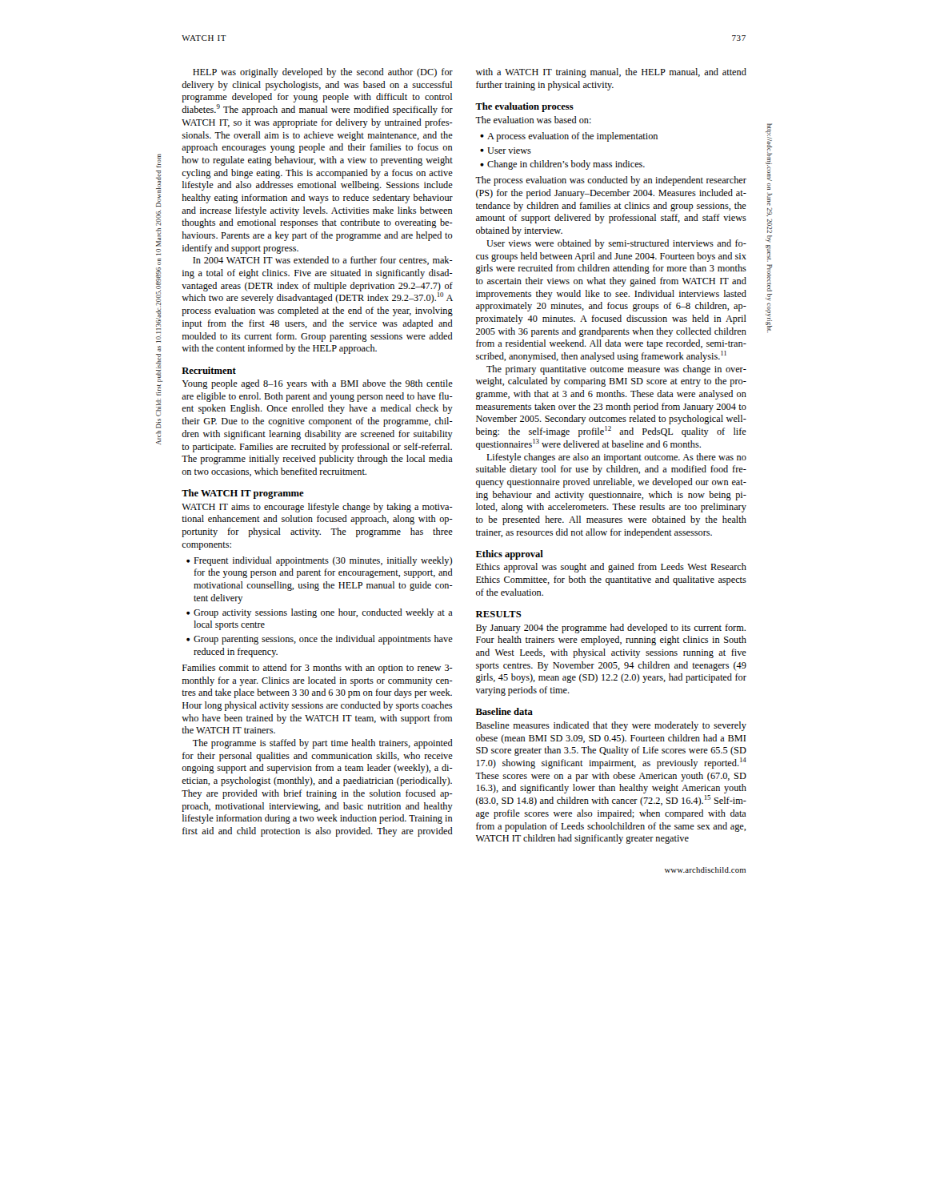Arch Dis Child: first published as 10.1136/adc.2005.089896 on 10 March 2006. Downloaded from
http://adc.bmj.com/ on June 29, 2022 by guest. Protected by copyright.
WATCH IT 737
HELP was originally developed by the second author (DC) for delivery by clinical psychologists, and was based on a successful programme developed for young people with difficult to control diabetes.9 The approach and manual were modified specifically for WATCH IT, so it was appropriate for delivery by untrained professionals. The overall aim is to achieve weight maintenance, and the approach encourages young people and their families to focus on how to regulate eating behaviour, with a view to preventing weight cycling and binge eating. This is accompanied by a focus on active lifestyle and also addresses emotional wellbeing. Sessions include healthy eating information and ways to reduce sedentary behaviour and increase lifestyle activity levels. Activities make links between thoughts and emotional responses that contribute to overeating behaviours. Parents are a key part of the programme and are helped to identify and support progress.
In 2004 WATCH IT was extended to a further four centres, making a total of eight clinics. Five are situated in significantly disadvantaged areas (DETR index of multiple deprivation 29.2–47.7) of which two are severely disadvantaged (DETR index 29.2–37.0).10 A process evaluation was completed at the end of the year, involving input from the first 48 users, and the service was adapted and moulded to its current form. Group parenting sessions were added with the content informed by the HELP approach.
Recruitment
Young people aged 8–16 years with a BMI above the 98th centile are eligible to enrol. Both parent and young person need to have fluent spoken English. Once enrolled they have a medical check by their GP. Due to the cognitive component of the programme, children with significant learning disability are screened for suitability to participate. Families are recruited by professional or self-referral. The programme initially received publicity through the local media on two occasions, which benefited recruitment.
The WATCH IT programme
WATCH IT aims to encourage lifestyle change by taking a motivational enhancement and solution focused approach, along with opportunity for physical activity. The programme has three components:
Frequent individual appointments (30 minutes, initially weekly) for the young person and parent for encouragement, support, and motivational counselling, using the HELP manual to guide content delivery
Group activity sessions lasting one hour, conducted weekly at a local sports centre
Group parenting sessions, once the individual appointments have reduced in frequency.
Families commit to attend for 3 months with an option to renew 3-monthly for a year. Clinics are located in sports or community centres and take place between 3 30 and 6 30 pm on four days per week. Hour long physical activity sessions are conducted by sports coaches who have been trained by the WATCH IT team, with support from the WATCH IT trainers.
The programme is staffed by part time health trainers, appointed for their personal qualities and communication skills, who receive ongoing support and supervision from a team leader (weekly), a dietician, a psychologist (monthly), and a paediatrician (periodically). They are provided with brief training in the solution focused approach, motivational interviewing, and basic nutrition and healthy lifestyle information during a two week induction period. Training in first aid and child protection is also provided. They are provided with a WATCH IT training manual, the HELP manual, and attend further training in physical activity.
The evaluation process
The evaluation was based on:
A process evaluation of the implementation
User views
Change in children’s body mass indices.
The process evaluation was conducted by an independent researcher (PS) for the period January–December 2004. Measures included attendance by children and families at clinics and group sessions, the amount of support delivered by professional staff, and staff views obtained by interview.
User views were obtained by semi-structured interviews and focus groups held between April and June 2004. Fourteen boys and six girls were recruited from children attending for more than 3 months to ascertain their views on what they gained from WATCH IT and improvements they would like to see. Individual interviews lasted approximately 20 minutes, and focus groups of 6–8 children, approximately 40 minutes. A focused discussion was held in April 2005 with 36 parents and grandparents when they collected children from a residential weekend. All data were tape recorded, semi-transcribed, anonymised, then analysed using framework analysis.11
The primary quantitative outcome measure was change in overweight, calculated by comparing BMI SD score at entry to the programme, with that at 3 and 6 months. These data were analysed on measurements taken over the 23 month period from January 2004 to November 2005. Secondary outcomes related to psychological wellbeing: the self-image profile12 and PedsQL quality of life questionnaires13 were delivered at baseline and 6 months.
Lifestyle changes are also an important outcome. As there was no suitable dietary tool for use by children, and a modified food frequency questionnaire proved unreliable, we developed our own eating behaviour and activity questionnaire, which is now being piloted, along with accelerometers. These results are too preliminary to be presented here. All measures were obtained by the health trainer, as resources did not allow for independent assessors.
Ethics approval
Ethics approval was sought and gained from Leeds West Research Ethics Committee, for both the quantitative and qualitative aspects of the evaluation.
RESULTS
By January 2004 the programme had developed to its current form. Four health trainers were employed, running eight clinics in South and West Leeds, with physical activity sessions running at five sports centres. By November 2005, 94 children and teenagers (49 girls, 45 boys), mean age (SD) 12.2 (2.0) years, had participated for varying periods of time.
Baseline data
Baseline measures indicated that they were moderately to severely obese (mean BMI SD 3.09, SD 0.45). Fourteen children had a BMI SD score greater than 3.5. The Quality of Life scores were 65.5 (SD 17.0) showing significant impairment, as previously reported.14 These scores were on a par with obese American youth (67.0, SD 16.3), and significantly lower than healthy weight American youth (83.0, SD 14.8) and children with cancer (72.2, SD 16.4).15 Self-image profile scores were also impaired; when compared with data from a population of Leeds schoolchildren of the same sex and age, WATCH IT children had significantly greater negative
www.archdischild.com